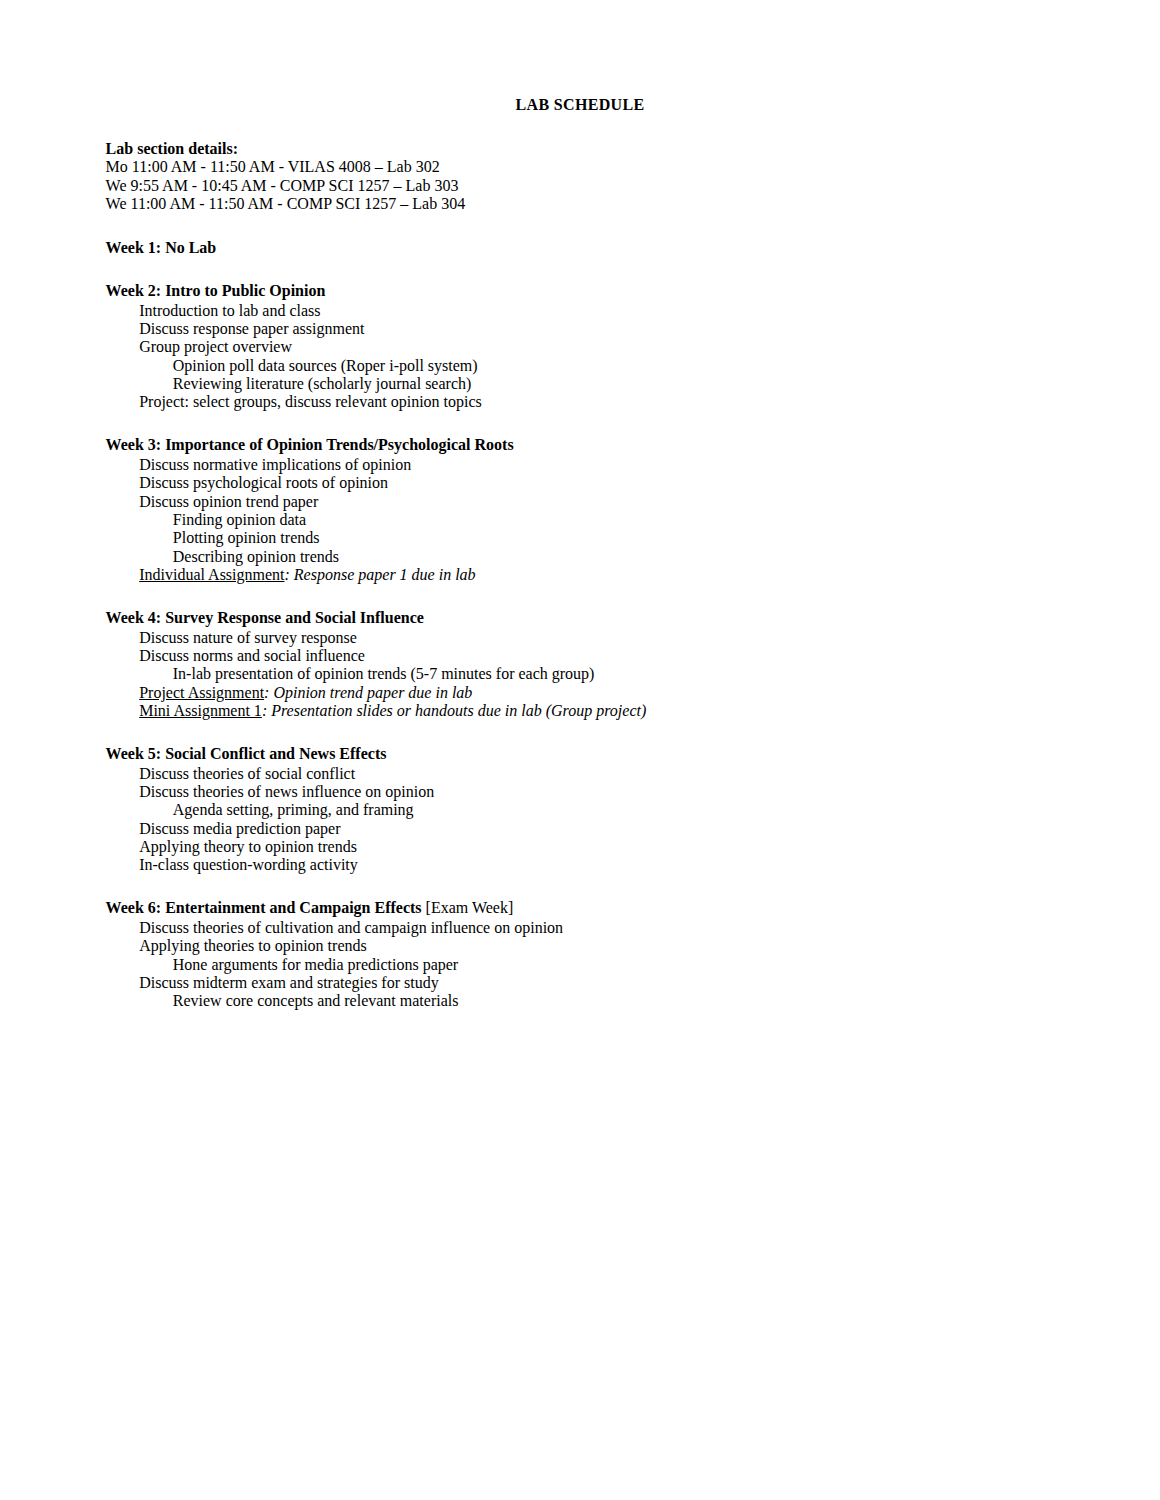LAB SCHEDULE
Lab section details:
Mo 11:00 AM - 11:50 AM - VILAS 4008 – Lab 302
We 9:55 AM - 10:45 AM - COMP SCI 1257 – Lab 303
We 11:00 AM - 11:50 AM - COMP SCI 1257 – Lab 304
Week 1: No Lab
Week 2: Intro to Public Opinion
Introduction to lab and class
Discuss response paper assignment
Group project overview
Opinion poll data sources (Roper i-poll system)
Reviewing literature (scholarly journal search)
Project: select groups, discuss relevant opinion topics
Week 3: Importance of Opinion Trends/Psychological Roots
Discuss normative implications of opinion
Discuss psychological roots of opinion
Discuss opinion trend paper
Finding opinion data
Plotting opinion trends
Describing opinion trends
Individual Assignment: Response paper 1 due in lab
Week 4: Survey Response and Social Influence
Discuss nature of survey response
Discuss norms and social influence
In-lab presentation of opinion trends (5-7 minutes for each group)
Project Assignment: Opinion trend paper due in lab
Mini Assignment 1: Presentation slides or handouts due in lab (Group project)
Week 5: Social Conflict and News Effects
Discuss theories of social conflict
Discuss theories of news influence on opinion
Agenda setting, priming, and framing
Discuss media prediction paper
Applying theory to opinion trends
In-class question-wording activity
Week 6: Entertainment and Campaign Effects [Exam Week]
Discuss theories of cultivation and campaign influence on opinion
Applying theories to opinion trends
Hone arguments for media predictions paper
Discuss midterm exam and strategies for study
Review core concepts and relevant materials